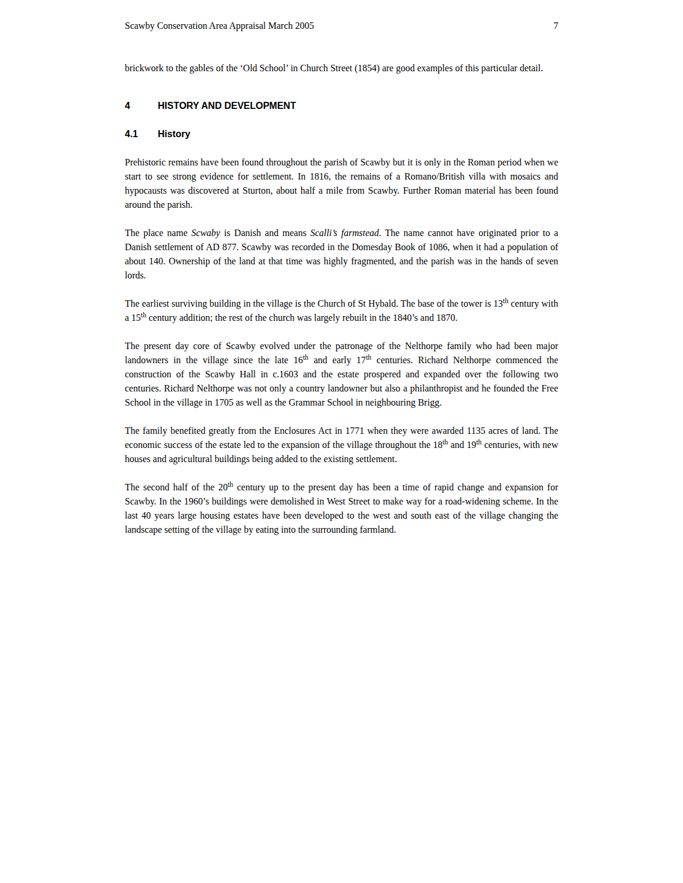Scawby Conservation Area Appraisal March 2005
7
brickwork to the gables of the ‘Old School’ in Church Street (1854) are good examples of this particular detail.
4 HISTORY AND DEVELOPMENT
4.1 History
Prehistoric remains have been found throughout the parish of Scawby but it is only in the Roman period when we start to see strong evidence for settlement. In 1816, the remains of a Romano/British villa with mosaics and hypocausts was discovered at Sturton, about half a mile from Scawby. Further Roman material has been found around the parish.
The place name Scwaby is Danish and means Scalli’s farmstead. The name cannot have originated prior to a Danish settlement of AD 877. Scawby was recorded in the Domesday Book of 1086, when it had a population of about 140. Ownership of the land at that time was highly fragmented, and the parish was in the hands of seven lords.
The earliest surviving building in the village is the Church of St Hybald. The base of the tower is 13th century with a 15th century addition; the rest of the church was largely rebuilt in the 1840’s and 1870.
The present day core of Scawby evolved under the patronage of the Nelthorpe family who had been major landowners in the village since the late 16th and early 17th centuries. Richard Nelthorpe commenced the construction of the Scawby Hall in c.1603 and the estate prospered and expanded over the following two centuries. Richard Nelthorpe was not only a country landowner but also a philanthropist and he founded the Free School in the village in 1705 as well as the Grammar School in neighbouring Brigg.
The family benefited greatly from the Enclosures Act in 1771 when they were awarded 1135 acres of land. The economic success of the estate led to the expansion of the village throughout the 18th and 19th centuries, with new houses and agricultural buildings being added to the existing settlement.
The second half of the 20th century up to the present day has been a time of rapid change and expansion for Scawby. In the 1960’s buildings were demolished in West Street to make way for a road-widening scheme. In the last 40 years large housing estates have been developed to the west and south east of the village changing the landscape setting of the village by eating into the surrounding farmland.